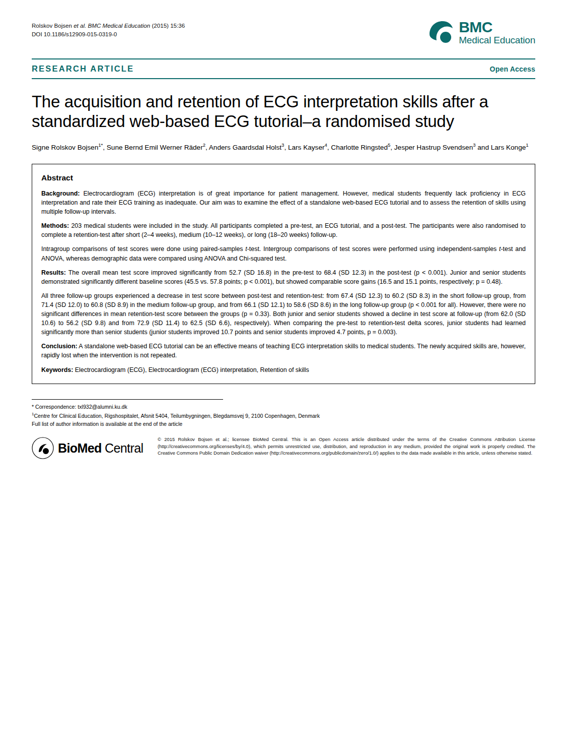Rolskov Bojsen et al. BMC Medical Education (2015) 15:36
DOI 10.1186/s12909-015-0319-0
BMC
Medical Education
RESEARCH ARTICLE
Open Access
The acquisition and retention of ECG interpretation skills after a standardized web-based ECG tutorial–a randomised study
Signe Rolskov Bojsen1*, Sune Bernd Emil Werner Räder2, Anders Gaardsdal Holst3, Lars Kayser4, Charlotte Ringsted5, Jesper Hastrup Svendsen3 and Lars Konge1
Abstract
Background: Electrocardiogram (ECG) interpretation is of great importance for patient management. However, medical students frequently lack proficiency in ECG interpretation and rate their ECG training as inadequate. Our aim was to examine the effect of a standalone web-based ECG tutorial and to assess the retention of skills using multiple follow-up intervals.
Methods: 203 medical students were included in the study. All participants completed a pre-test, an ECG tutorial, and a post-test. The participants were also randomised to complete a retention-test after short (2–4 weeks), medium (10–12 weeks), or long (18–20 weeks) follow-up.
Intragroup comparisons of test scores were done using paired-samples t-test. Intergroup comparisons of test scores were performed using independent-samples t-test and ANOVA, whereas demographic data were compared using ANOVA and Chi-squared test.
Results: The overall mean test score improved significantly from 52.7 (SD 16.8) in the pre-test to 68.4 (SD 12.3) in the post-test (p < 0.001). Junior and senior students demonstrated significantly different baseline scores (45.5 vs. 57.8 points; p < 0.001), but showed comparable score gains (16.5 and 15.1 points, respectively; p = 0.48).
All three follow-up groups experienced a decrease in test score between post-test and retention-test: from 67.4 (SD 12.3) to 60.2 (SD 8.3) in the short follow-up group, from 71.4 (SD 12.0) to 60.8 (SD 8.9) in the medium follow-up group, and from 66.1 (SD 12.1) to 58.6 (SD 8.6) in the long follow-up group (p < 0.001 for all). However, there were no significant differences in mean retention-test score between the groups (p = 0.33). Both junior and senior students showed a decline in test score at follow-up (from 62.0 (SD 10.6) to 56.2 (SD 9.8) and from 72.9 (SD 11.4) to 62.5 (SD 6.6), respectively). When comparing the pre-test to retention-test delta scores, junior students had learned significantly more than senior students (junior students improved 10.7 points and senior students improved 4.7 points, p = 0.003).
Conclusion: A standalone web-based ECG tutorial can be an effective means of teaching ECG interpretation skills to medical students. The newly acquired skills are, however, rapidly lost when the intervention is not repeated.
Keywords: Electrocardiogram (ECG), Electrocardiogram (ECG) interpretation, Retention of skills
* Correspondence: txl932@alumni.ku.dk
1Centre for Clinical Education, Rigshospitalet, Afsnit 5404, Teilumbygningen, Blegdamsvej 9, 2100 Copenhagen, Denmark
Full list of author information is available at the end of the article
BioMed Central
© 2015 Rolskov Bojsen et al.; licensee BioMed Central. This is an Open Access article distributed under the terms of the Creative Commons Attribution License (http://creativecommons.org/licenses/by/4.0), which permits unrestricted use, distribution, and reproduction in any medium, provided the original work is properly credited. The Creative Commons Public Domain Dedication waiver (http://creativecommons.org/publicdomain/zero/1.0/) applies to the data made available in this article, unless otherwise stated.